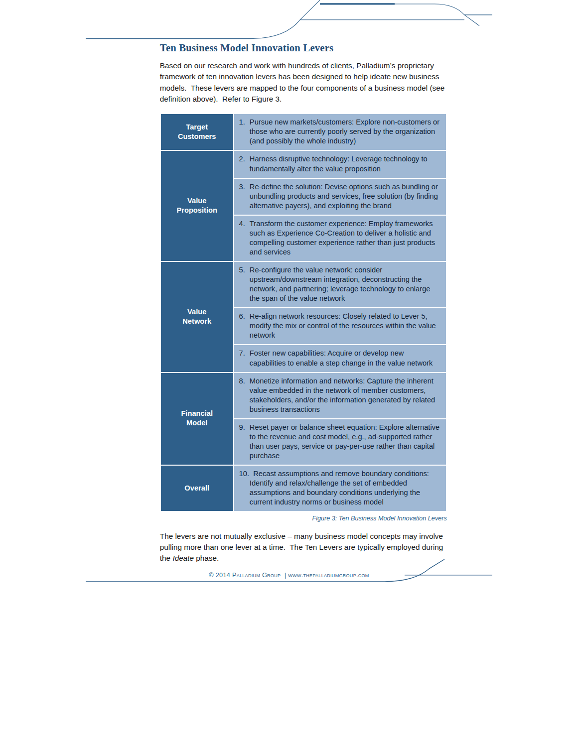Ten Business Model Innovation Levers
Based on our research and work with hundreds of clients, Palladium’s proprietary framework of ten innovation levers has been designed to help ideate new business models. These levers are mapped to the four components of a business model (see definition above). Refer to Figure 3.
| Target Customers | 1. Pursue new markets/customers: Explore non-customers or those who are currently poorly served by the organization (and possibly the whole industry) |
| Value Proposition | 2. Harness disruptive technology: Leverage technology to fundamentally alter the value proposition |
| 3. Re-define the solution: Devise options such as bundling or unbundling products and services, free solution (by finding alternative payers), and exploiting the brand |
| 4. Transform the customer experience: Employ frameworks such as Experience Co-Creation to deliver a holistic and compelling customer experience rather than just products and services |
| Value Network | 5. Re-configure the value network: consider upstream/downstream integration, deconstructing the network, and partnering; leverage technology to enlarge the span of the value network |
| 6. Re-align network resources: Closely related to Lever 5, modify the mix or control of the resources within the value network |
| 7. Foster new capabilities: Acquire or develop new capabilities to enable a step change in the value network |
| Financial Model | 8. Monetize information and networks: Capture the inherent value embedded in the network of member customers, stakeholders, and/or the information generated by related business transactions |
| 9. Reset payer or balance sheet equation: Explore alternative to the revenue and cost model, e.g., ad-supported rather than user pays, service or pay-per-use rather than capital purchase |
| Overall | 10. Recast assumptions and remove boundary conditions: Identify and relax/challenge the set of embedded assumptions and boundary conditions underlying the current industry norms or business model |
Figure 3: Ten Business Model Innovation Levers
The levers are not mutually exclusive – many business model concepts may involve pulling more than one lever at a time. The Ten Levers are typically employed during the Ideate phase.
© 2014 Palladium Group | www.thepalladiumgroup.com